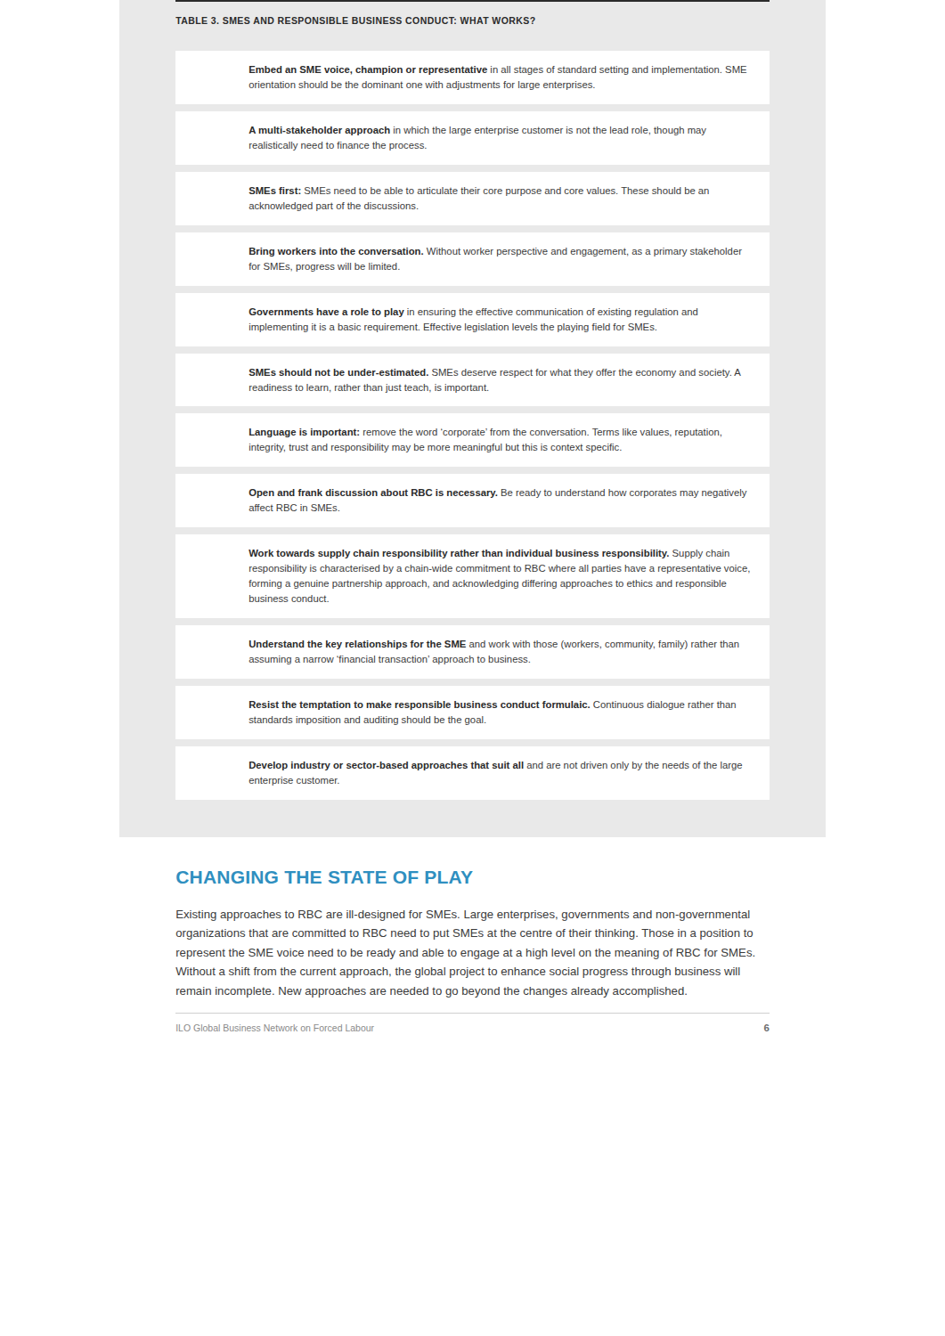Table 3. SMEs and responsible business conduct: what works?
| 1 | Embed an SME voice, champion or representative in all stages of standard setting and implementation. SME orientation should be the dominant one with adjustments for large enterprises. |
| 2 | A multi-stakeholder approach in which the large enterprise customer is not the lead role, though may realistically need to finance the process. |
| 3 | SMEs first: SMEs need to be able to articulate their core purpose and core values. These should be an acknowledged part of the discussions. |
| 4 | Bring workers into the conversation. Without worker perspective and engagement, as a primary stakeholder for SMEs, progress will be limited. |
| 5 | Governments have a role to play in ensuring the effective communication of existing regulation and implementing it is a basic requirement. Effective legislation levels the playing field for SMEs. |
| 6 | SMEs should not be under-estimated. SMEs deserve respect for what they offer the economy and society. A readiness to learn, rather than just teach, is important. |
| 7 | Language is important: remove the word ‘corporate’ from the conversation. Terms like values, reputation, integrity, trust and responsibility may be more meaningful but this is context specific. |
| 8 | Open and frank discussion about RBC is necessary. Be ready to understand how corporates may negatively affect RBC in SMEs. |
| 9 | Work towards supply chain responsibility rather than individual business responsibility. Supply chain responsibility is characterised by a chain-wide commitment to RBC where all parties have a representative voice, forming a genuine partnership approach, and acknowledging differing approaches to ethics and responsible business conduct. |
| 10 | Understand the key relationships for the SME and work with those (workers, community, family) rather than assuming a narrow ‘financial transaction’ approach to business. |
| 11 | Resist the temptation to make responsible business conduct formulaic. Continuous dialogue rather than standards imposition and auditing should be the goal. |
| 12 | Develop industry or sector-based approaches that suit all and are not driven only by the needs of the large enterprise customer. |
Changing the state of play
Existing approaches to RBC are ill-designed for SMEs. Large enterprises, governments and non-governmental organizations that are committed to RBC need to put SMEs at the centre of their thinking. Those in a position to represent the SME voice need to be ready and able to engage at a high level on the meaning of RBC for SMEs. Without a shift from the current approach, the global project to enhance social progress through business will remain incomplete. New approaches are needed to go beyond the changes already accomplished.
ILO Global Business Network on Forced Labour 6